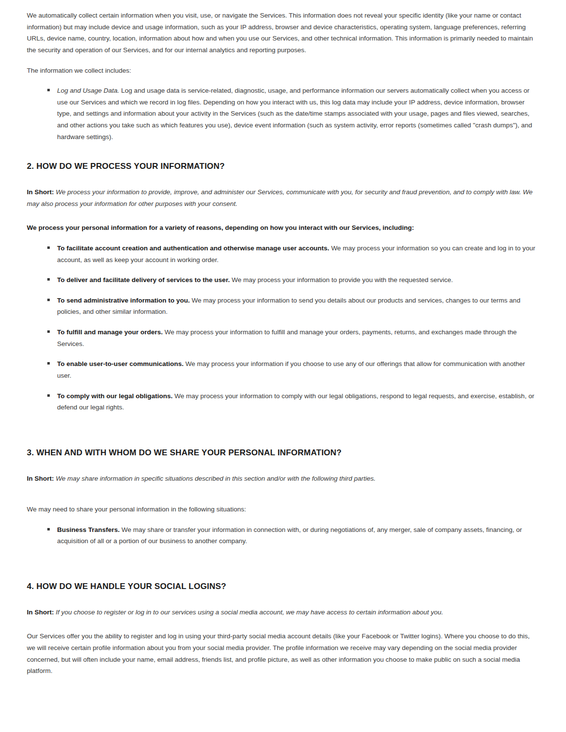We automatically collect certain information when you visit, use, or navigate the Services. This information does not reveal your specific identity (like your name or contact information) but may include device and usage information, such as your IP address, browser and device characteristics, operating system, language preferences, referring URLs, device name, country, location, information about how and when you use our Services, and other technical information. This information is primarily needed to maintain the security and operation of our Services, and for our internal analytics and reporting purposes.
The information we collect includes:
Log and Usage Data. Log and usage data is service-related, diagnostic, usage, and performance information our servers automatically collect when you access or use our Services and which we record in log files. Depending on how you interact with us, this log data may include your IP address, device information, browser type, and settings and information about your activity in the Services (such as the date/time stamps associated with your usage, pages and files viewed, searches, and other actions you take such as which features you use), device event information (such as system activity, error reports (sometimes called "crash dumps"), and hardware settings).
2. HOW DO WE PROCESS YOUR INFORMATION?
In Short: We process your information to provide, improve, and administer our Services, communicate with you, for security and fraud prevention, and to comply with law. We may also process your information for other purposes with your consent.
We process your personal information for a variety of reasons, depending on how you interact with our Services, including:
To facilitate account creation and authentication and otherwise manage user accounts. We may process your information so you can create and log in to your account, as well as keep your account in working order.
To deliver and facilitate delivery of services to the user. We may process your information to provide you with the requested service.
To send administrative information to you. We may process your information to send you details about our products and services, changes to our terms and policies, and other similar information.
To fulfill and manage your orders. We may process your information to fulfill and manage your orders, payments, returns, and exchanges made through the Services.
To enable user-to-user communications. We may process your information if you choose to use any of our offerings that allow for communication with another user.
To comply with our legal obligations. We may process your information to comply with our legal obligations, respond to legal requests, and exercise, establish, or defend our legal rights.
3. WHEN AND WITH WHOM DO WE SHARE YOUR PERSONAL INFORMATION?
In Short: We may share information in specific situations described in this section and/or with the following third parties.
We may need to share your personal information in the following situations:
Business Transfers. We may share or transfer your information in connection with, or during negotiations of, any merger, sale of company assets, financing, or acquisition of all or a portion of our business to another company.
4. HOW DO WE HANDLE YOUR SOCIAL LOGINS?
In Short: If you choose to register or log in to our services using a social media account, we may have access to certain information about you.
Our Services offer you the ability to register and log in using your third-party social media account details (like your Facebook or Twitter logins). Where you choose to do this, we will receive certain profile information about you from your social media provider. The profile information we receive may vary depending on the social media provider concerned, but will often include your name, email address, friends list, and profile picture, as well as other information you choose to make public on such a social media platform.